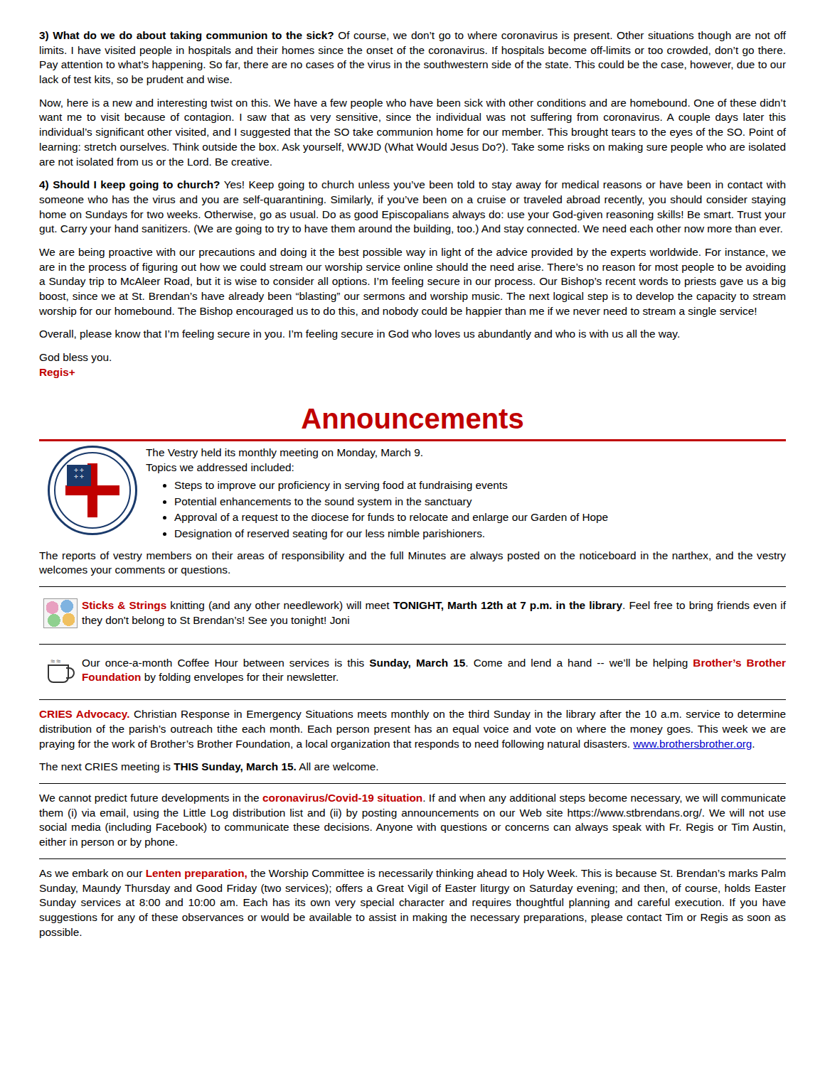3) What do we do about taking communion to the sick? Of course, we don’t go to where coronavirus is present. Other situations though are not off limits. I have visited people in hospitals and their homes since the onset of the coronavirus. If hospitals become off-limits or too crowded, don’t go there. Pay attention to what’s happening. So far, there are no cases of the virus in the southwestern side of the state. This could be the case, however, due to our lack of test kits, so be prudent and wise.
Now, here is a new and interesting twist on this. We have a few people who have been sick with other conditions and are homebound. One of these didn’t want me to visit because of contagion. I saw that as very sensitive, since the individual was not suffering from coronavirus. A couple days later this individual’s significant other visited, and I suggested that the SO take communion home for our member. This brought tears to the eyes of the SO. Point of learning: stretch ourselves. Think outside the box. Ask yourself, WWJD (What Would Jesus Do?). Take some risks on making sure people who are isolated are not isolated from us or the Lord. Be creative.
4) Should I keep going to church? Yes! Keep going to church unless you’ve been told to stay away for medical reasons or have been in contact with someone who has the virus and you are self-quarantining. Similarly, if you’ve been on a cruise or traveled abroad recently, you should consider staying home on Sundays for two weeks. Otherwise, go as usual. Do as good Episcopalians always do: use your God-given reasoning skills! Be smart. Trust your gut. Carry your hand sanitizers. (We are going to try to have them around the building, too.) And stay connected. We need each other now more than ever.
We are being proactive with our precautions and doing it the best possible way in light of the advice provided by the experts worldwide. For instance, we are in the process of figuring out how we could stream our worship service online should the need arise. There’s no reason for most people to be avoiding a Sunday trip to McAleer Road, but it is wise to consider all options. I’m feeling secure in our process. Our Bishop’s recent words to priests gave us a big boost, since we at St. Brendan’s have already been “blasting” our sermons and worship music. The next logical step is to develop the capacity to stream worship for our homebound. The Bishop encouraged us to do this, and nobody could be happier than me if we never need to stream a single service!
Overall, please know that I’m feeling secure in you. I’m feeling secure in God who loves us abundantly and who is with us all the way.
God bless you.
Regis+
Announcements
| | The Vestry held its monthly meeting on Monday, March 9. Topics we addressed included: Steps to improve our proficiency in serving food at fundraising events Potential enhancements to the sound system in the sanctuary Approval of a request to the diocese for funds to relocate and enlarge our Garden of Hope Designation of reserved seating for our less nimble parishioners. |
The reports of vestry members on their areas of responsibility and the full Minutes are always posted on the noticeboard in the narthex, and the vestry welcomes your comments or questions.
| | Sticks & Strings knitting (and any other needlework) will meet TONIGHT, Marth 12th at 7 p.m. in the library . Feel free to bring friends even if they don't belong to St Brendan’s! See you tonight! Joni |
| ≈≈ | Our once-a-month Coffee Hour between services is this Sunday, March 15 . Come and lend a hand -- we’ll be helping Brother’s Brother Foundation by folding envelopes for their newsletter. |
CRIES Advocacy. Christian Response in Emergency Situations meets monthly on the third Sunday in the library after the 10 a.m. service to determine distribution of the parish’s outreach tithe each month. Each person present has an equal voice and vote on where the money goes. This week we are praying for the work of Brother’s Brother Foundation, a local organization that responds to need following natural disasters. www.brothersbrother.org.
The next CRIES meeting is THIS Sunday, March 15. All are welcome.
We cannot predict future developments in the coronavirus/Covid-19 situation. If and when any additional steps become necessary, we will communicate them (i) via email, using the Little Log distribution list and (ii) by posting announcements on our Web site https://www.stbrendans.org/. We will not use social media (including Facebook) to communicate these decisions. Anyone with questions or concerns can always speak with Fr. Regis or Tim Austin, either in person or by phone.
As we embark on our Lenten preparation, the Worship Committee is necessarily thinking ahead to Holy Week. This is because St. Brendan’s marks Palm Sunday, Maundy Thursday and Good Friday (two services); offers a Great Vigil of Easter liturgy on Saturday evening; and then, of course, holds Easter Sunday services at 8:00 and 10:00 am. Each has its own very special character and requires thoughtful planning and careful execution. If you have suggestions for any of these observances or would be available to assist in making the necessary preparations, please contact Tim or Regis as soon as possible.